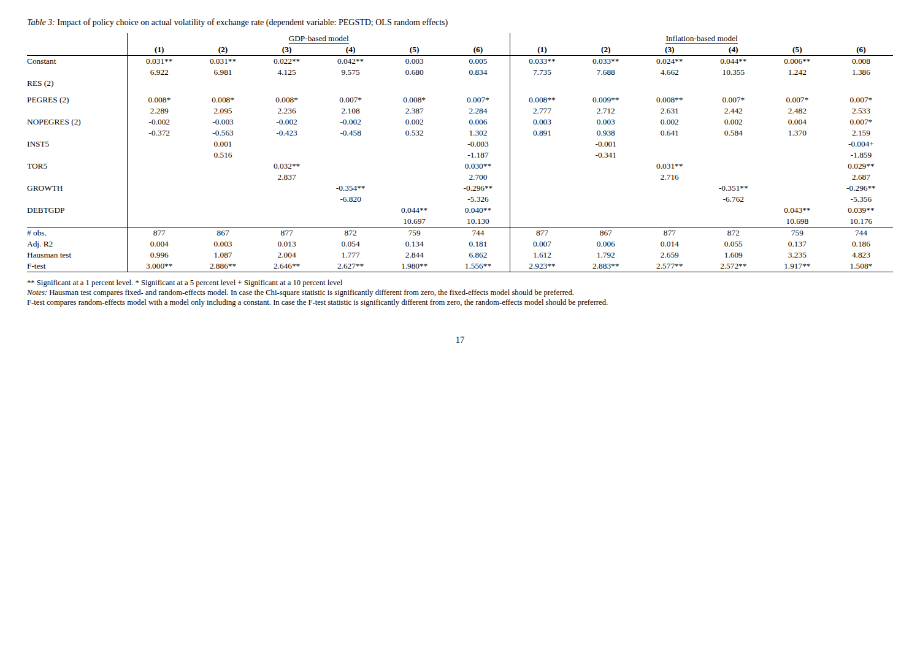Table 3: Impact of policy choice on actual volatility of exchange rate (dependent variable: PEGSTD; OLS random effects)
| | GDP-based model | Inflation-based model |
| --- | --- | --- |
| | (1) | (2) | (3) | (4) | (5) | (6) | (1) | (2) | (3) | (4) | (5) | (6) |
| Constant | 0.031** | 0.031** | 0.022** | 0.042** | 0.003 | 0.005 | 0.033** | 0.033** | 0.024** | 0.044** | 0.006** | 0.008 |
| | 6.922 | 6.981 | 4.125 | 9.575 | 0.680 | 0.834 | 7.735 | 7.688 | 4.662 | 10.355 | 1.242 | 1.386 |
| RES (2) | | | | | | | | | | | | |
| PEGRES (2) | 0.008* | 0.008* | 0.008* | 0.007* | 0.008* | 0.007* | 0.008** | 0.009** | 0.008** | 0.007* | 0.007* | 0.007* |
| | 2.289 | 2.095 | 2.236 | 2.108 | 2.387 | 2.284 | 2.777 | 2.712 | 2.631 | 2.442 | 2.482 | 2.533 |
| NOPEGRES (2) | -0.002 | -0.003 | -0.002 | -0.002 | 0.002 | 0.006 | 0.003 | 0.003 | 0.002 | 0.002 | 0.004 | 0.007* |
| | -0.372 | -0.563 | -0.423 | -0.458 | 0.532 | 1.302 | 0.891 | 0.938 | 0.641 | 0.584 | 1.370 | 2.159 |
| INST5 | | 0.001 | | | | -0.003 | | -0.001 | | | | -0.004+ |
| | | 0.516 | | | | -1.187 | | -0.341 | | | | -1.859 |
| TOR5 | | | 0.032** | | | 0.030** | | | 0.031** | | | 0.029** |
| | | | 2.837 | | | 2.700 | | | 2.716 | | | 2.687 |
| GROWTH | | | | -0.354** | | -0.296** | | | | -0.351** | | -0.296** |
| | | | | -6.820 | | -5.326 | | | | -6.762 | | -5.356 |
| DEBTGDP | | | | | 0.044** | 0.040** | | | | | 0.043** | 0.039** |
| | | | | | 10.697 | 10.130 | | | | | 10.698 | 10.176 |
| # obs. | 877 | 867 | 877 | 872 | 759 | 744 | 877 | 867 | 877 | 872 | 759 | 744 |
| Adj. R2 | 0.004 | 0.003 | 0.013 | 0.054 | 0.134 | 0.181 | 0.007 | 0.006 | 0.014 | 0.055 | 0.137 | 0.186 |
| Hausman test | 0.996 | 1.087 | 2.004 | 1.777 | 2.844 | 6.862 | 1.612 | 1.792 | 2.659 | 1.609 | 3.235 | 4.823 |
| F-test | 3.000** | 2.886** | 2.646** | 2.627** | 1.980** | 1.556** | 2.923** | 2.883** | 2.577** | 2.572** | 1.917** | 1.508* |
** Significant at a 1 percent level. * Significant at a 5 percent level + Significant at a 10 percent level
Notes: Hausman test compares fixed- and random-effects model. In case the Chi-square statistic is significantly different from zero, the fixed-effects model should be preferred.
F-test compares random-effects model with a model only including a constant. In case the F-test statistic is significantly different from zero, the random-effects model should be preferred.
17